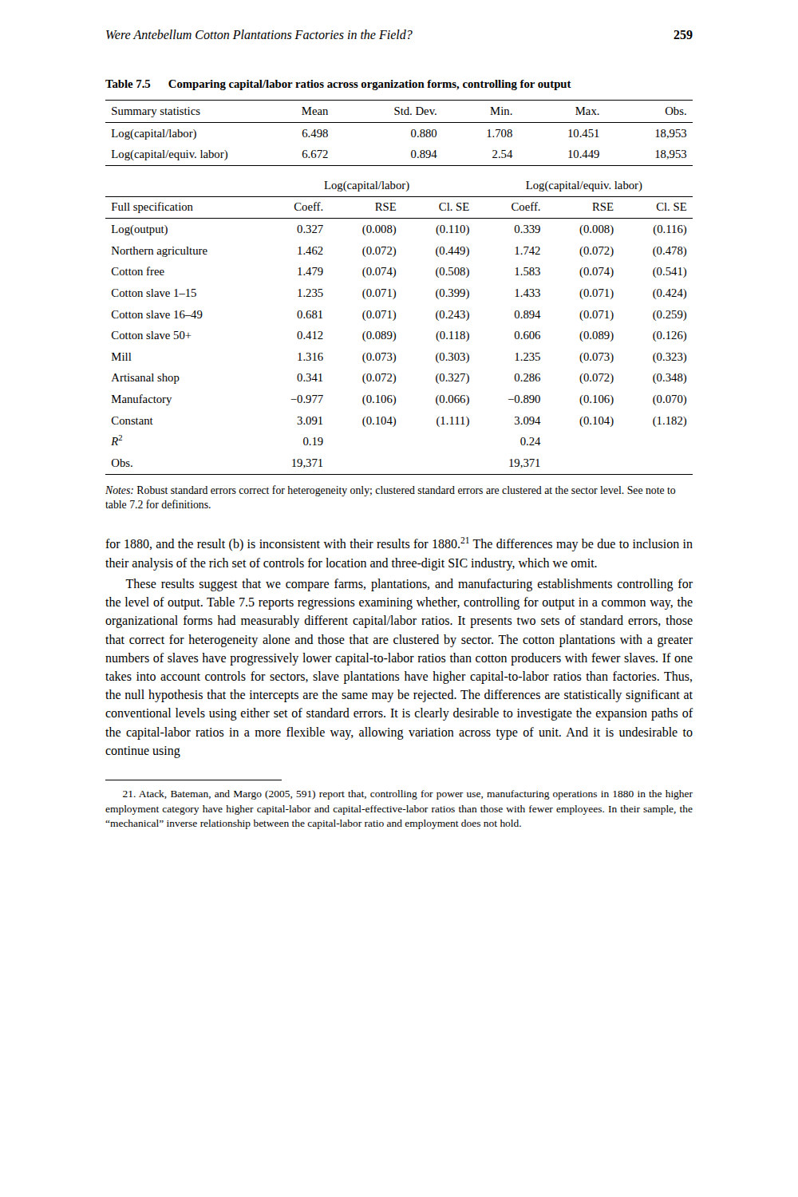Were Antebellum Cotton Plantations Factories in the Field? 259
Table 7.5 Comparing capital/labor ratios across organization forms, controlling for output
| Summary statistics | Mean | Std. Dev. | Min. | Max. | Obs. |
| --- | --- | --- | --- | --- | --- |
| Log(capital/labor) | 6.498 | 0.880 | 1.708 | 10.451 | 18,953 |
| Log(capital/equiv. labor) | 6.672 | 0.894 | 2.54 | 10.449 | 18,953 |
| | Log(capital/labor) | Log(capital/equiv. labor) |
| --- | --- | --- |
| Full specification | Coeff. | RSE | Cl. SE | Coeff. | RSE | Cl. SE |
| Log(output) | 0.327 | (0.008) | (0.110) | 0.339 | (0.008) | (0.116) |
| Northern agriculture | 1.462 | (0.072) | (0.449) | 1.742 | (0.072) | (0.478) |
| Cotton free | 1.479 | (0.074) | (0.508) | 1.583 | (0.074) | (0.541) |
| Cotton slave 1–15 | 1.235 | (0.071) | (0.399) | 1.433 | (0.071) | (0.424) |
| Cotton slave 16–49 | 0.681 | (0.071) | (0.243) | 0.894 | (0.071) | (0.259) |
| Cotton slave 50+ | 0.412 | (0.089) | (0.118) | 0.606 | (0.089) | (0.126) |
| Mill | 1.316 | (0.073) | (0.303) | 1.235 | (0.073) | (0.323) |
| Artisanal shop | 0.341 | (0.072) | (0.327) | 0.286 | (0.072) | (0.348) |
| Manufactory | −0.977 | (0.106) | (0.066) | −0.890 | (0.106) | (0.070) |
| Constant | 3.091 | (0.104) | (1.111) | 3.094 | (0.104) | (1.182) |
| R 2 | 0.19 | | | 0.24 | | |
| Obs. | 19,371 | | | 19,371 | | |
Notes: Robust standard errors correct for heterogeneity only; clustered standard errors are clustered at the sector level. See note to table 7.2 for definitions.
for 1880, and the result (b) is inconsistent with their results for 1880.21 The differences may be due to inclusion in their analysis of the rich set of controls for location and three-digit SIC industry, which we omit.
These results suggest that we compare farms, plantations, and manufacturing establishments controlling for the level of output. Table 7.5 reports regressions examining whether, controlling for output in a common way, the organizational forms had measurably different capital/labor ratios. It presents two sets of standard errors, those that correct for heterogeneity alone and those that are clustered by sector. The cotton plantations with a greater numbers of slaves have progressively lower capital-to-labor ratios than cotton producers with fewer slaves. If one takes into account controls for sectors, slave plantations have higher capital-to-labor ratios than factories. Thus, the null hypothesis that the intercepts are the same may be rejected. The differences are statistically significant at conventional levels using either set of standard errors. It is clearly desirable to investigate the expansion paths of the capital-labor ratios in a more flexible way, allowing variation across type of unit. And it is undesirable to continue using
21. Atack, Bateman, and Margo (2005, 591) report that, controlling for power use, manufacturing operations in 1880 in the higher employment category have higher capital-labor and capital-effective-labor ratios than those with fewer employees. In their sample, the “mechanical” inverse relationship between the capital-labor ratio and employment does not hold.